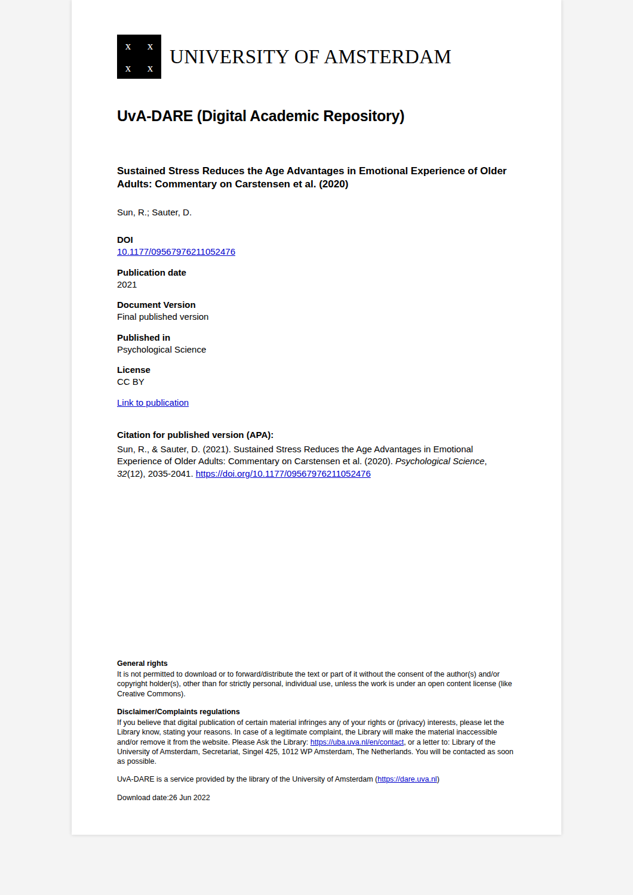xxxx
University of Amsterdam
UvA-DARE (Digital Academic Repository)
Sustained Stress Reduces the Age Advantages in Emotional Experience of Older Adults: Commentary on Carstensen et al. (2020)
Sun, R.; Sauter, D.
DOI
10.1177/09567976211052476
Publication date
2021
Document Version
Final published version
Published in
Psychological Science
License
CC BY
Link to publication
Citation for published version (APA):
Sun, R., & Sauter, D. (2021). Sustained Stress Reduces the Age Advantages in Emotional Experience of Older Adults: Commentary on Carstensen et al. (2020). Psychological Science, 32(12), 2035-2041. https://doi.org/10.1177/09567976211052476
General rights
It is not permitted to download or to forward/distribute the text or part of it without the consent of the author(s) and/or copyright holder(s), other than for strictly personal, individual use, unless the work is under an open content license (like Creative Commons).
Disclaimer/Complaints regulations
If you believe that digital publication of certain material infringes any of your rights or (privacy) interests, please let the Library know, stating your reasons. In case of a legitimate complaint, the Library will make the material inaccessible and/or remove it from the website. Please Ask the Library: https://uba.uva.nl/en/contact, or a letter to: Library of the University of Amsterdam, Secretariat, Singel 425, 1012 WP Amsterdam, The Netherlands. You will be contacted as soon as possible.
UvA-DARE is a service provided by the library of the University of Amsterdam (https://dare.uva.nl)
Download date:26 Jun 2022